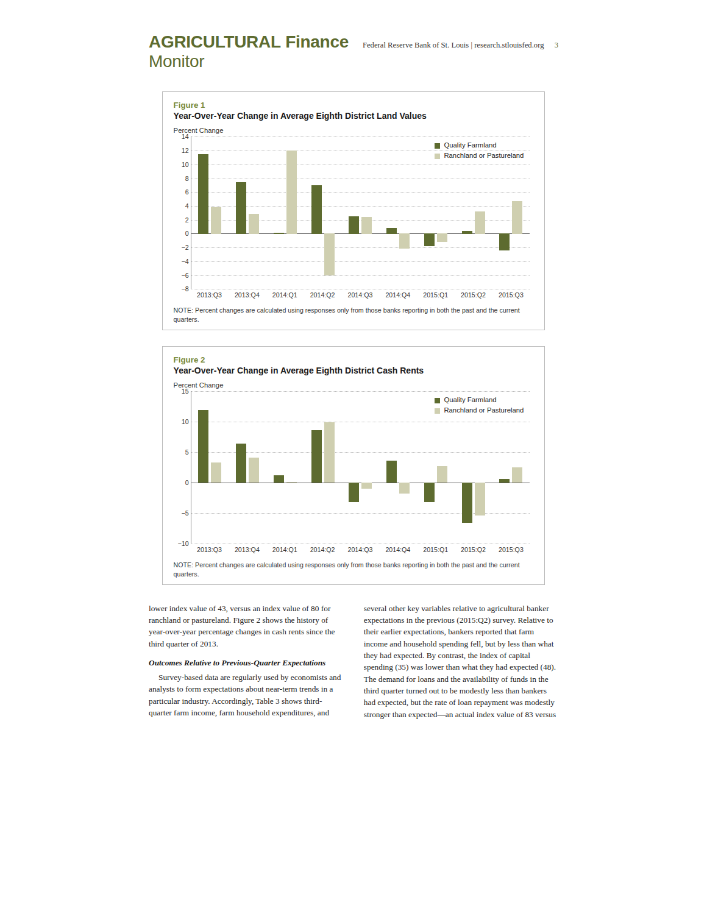AGRICULTURAL Finance Monitor
Federal Reserve Bank of St. Louis | research.stlouisfed.org 3
Figure 1
Year-Over-Year Change in Average Eighth District Land Values
Percent Change
Quality Farmland
Ranchland or Pastureland
14
12
10
8
6
4
2
0
−2
−4
−6
−8
2013:Q3 dark 11.5, light 3.8
2013:Q4 dark 7.4, light 2.9
2014:Q1 dark 0.1, light 12.0
2014:Q2 dark 7.0, light -6.0
2014:Q3 dark 2.5, light 2.4
2014:Q4 dark 0.8, light -2.2
2015:Q1 dark -1.8, light -1.2
2015:Q2 dark 0.4, light 3.2
2015:Q3 dark -2.4, light 4.7
2013:Q3
2013:Q4
2014:Q1
2014:Q2
2014:Q3
2014:Q4
2015:Q1
2015:Q2
2015:Q3
NOTE: Percent changes are calculated using responses only from those banks reporting in both the past and the current quarters.
Figure 2
Year-Over-Year Change in Average Eighth District Cash Rents
Percent Change
Quality Farmland
Ranchland or Pastureland
15
10
5
0
−5
−10
2013:Q3
2013:Q4
2014:Q1
2014:Q2
2014:Q3
2014:Q4
2015:Q1
2015:Q2
2015:Q3
NOTE: Percent changes are calculated using responses only from those banks reporting in both the past and the current quarters.
lower index value of 43, versus an index value of 80 for ranchland or pastureland. Figure 2 shows the history of year-over-year percentage changes in cash rents since the third quarter of 2013.
Outcomes Relative to Previous-Quarter Expectations
Survey-based data are regularly used by economists and analysts to form expectations about near-term trends in a particular industry. Accordingly, Table 3 shows third-quarter farm income, farm household expenditures, and
several other key variables relative to agricultural banker expectations in the previous (2015:Q2) survey. Relative to their earlier expectations, bankers reported that farm income and household spending fell, but by less than what they had expected. By contrast, the index of capital spending (35) was lower than what they had expected (48). The demand for loans and the availability of funds in the third quarter turned out to be modestly less than bankers had expected, but the rate of loan repayment was modestly stronger than expected—an actual index value of 83 versus